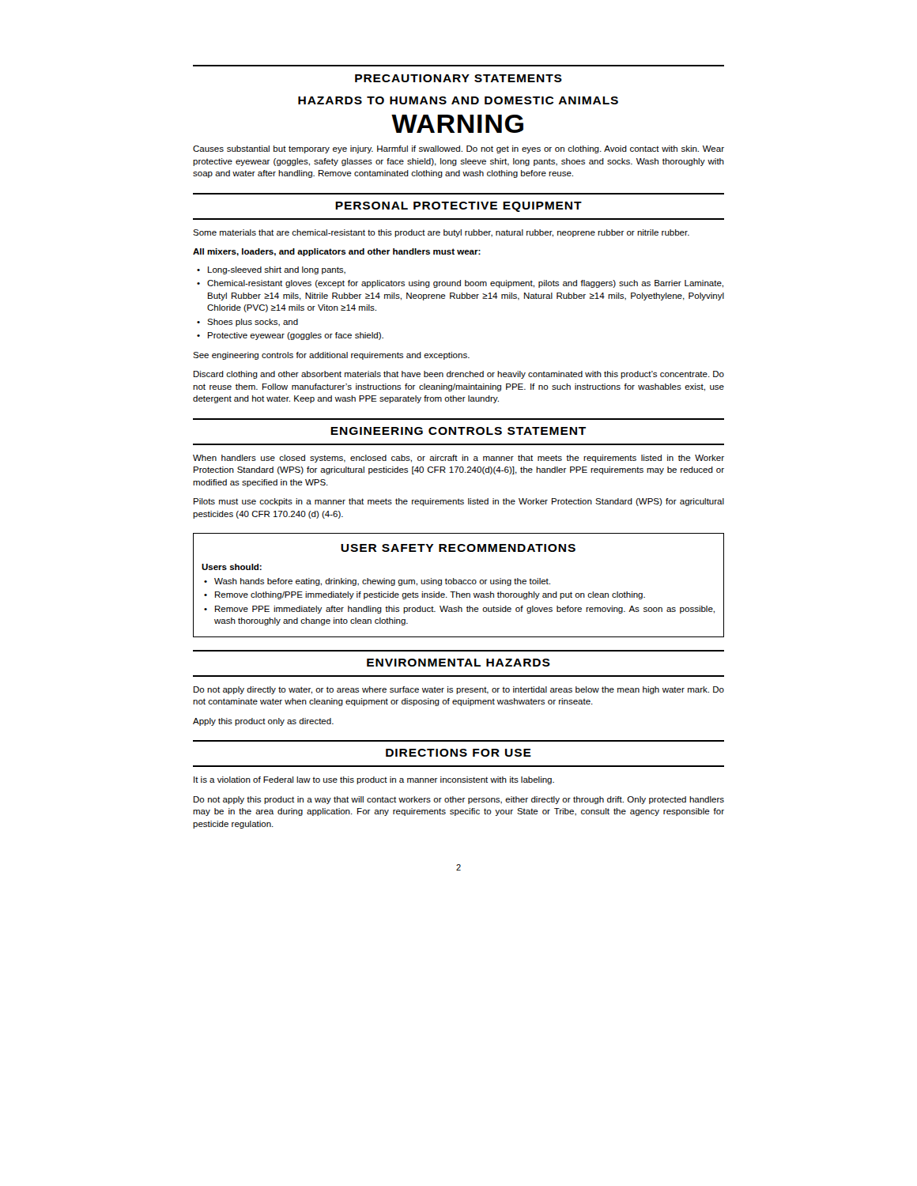PRECAUTIONARY STATEMENTS
HAZARDS TO HUMANS AND DOMESTIC ANIMALS
WARNING
Causes substantial but temporary eye injury. Harmful if swallowed. Do not get in eyes or on clothing. Avoid contact with skin. Wear protective eyewear (goggles, safety glasses or face shield), long sleeve shirt, long pants, shoes and socks. Wash thoroughly with soap and water after handling. Remove contaminated clothing and wash clothing before reuse.
PERSONAL PROTECTIVE EQUIPMENT
Some materials that are chemical-resistant to this product are butyl rubber, natural rubber, neoprene rubber or nitrile rubber.
All mixers, loaders, and applicators and other handlers must wear:
Long-sleeved shirt and long pants,
Chemical-resistant gloves (except for applicators using ground boom equipment, pilots and flaggers) such as Barrier Laminate, Butyl Rubber ≥14 mils, Nitrile Rubber ≥14 mils, Neoprene Rubber ≥14 mils, Natural Rubber ≥14 mils, Polyethylene, Polyvinyl Chloride (PVC) ≥14 mils or Viton ≥14 mils.
Shoes plus socks, and
Protective eyewear (goggles or face shield).
See engineering controls for additional requirements and exceptions.
Discard clothing and other absorbent materials that have been drenched or heavily contaminated with this product’s concentrate. Do not reuse them. Follow manufacturer’s instructions for cleaning/maintaining PPE. If no such instructions for washables exist, use detergent and hot water. Keep and wash PPE separately from other laundry.
ENGINEERING CONTROLS STATEMENT
When handlers use closed systems, enclosed cabs, or aircraft in a manner that meets the requirements listed in the Worker Protection Standard (WPS) for agricultural pesticides [40 CFR 170.240(d)(4-6)], the handler PPE requirements may be reduced or modified as specified in the WPS.
Pilots must use cockpits in a manner that meets the requirements listed in the Worker Protection Standard (WPS) for agricultural pesticides (40 CFR 170.240 (d) (4-6).
USER SAFETY RECOMMENDATIONS
Users should:
Wash hands before eating, drinking, chewing gum, using tobacco or using the toilet.
Remove clothing/PPE immediately if pesticide gets inside. Then wash thoroughly and put on clean clothing.
Remove PPE immediately after handling this product. Wash the outside of gloves before removing. As soon as possible, wash thoroughly and change into clean clothing.
ENVIRONMENTAL HAZARDS
Do not apply directly to water, or to areas where surface water is present, or to intertidal areas below the mean high water mark. Do not contaminate water when cleaning equipment or disposing of equipment washwaters or rinseate.
Apply this product only as directed.
DIRECTIONS FOR USE
It is a violation of Federal law to use this product in a manner inconsistent with its labeling.
Do not apply this product in a way that will contact workers or other persons, either directly or through drift. Only protected handlers may be in the area during application. For any requirements specific to your State or Tribe, consult the agency responsible for pesticide regulation.
2